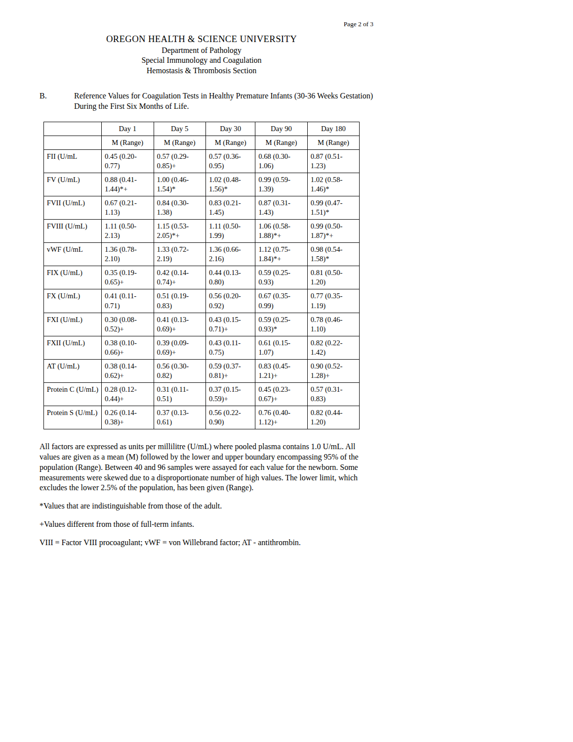Page 2 of 3
OREGON HEALTH & SCIENCE UNIVERSITY
Department of Pathology
Special Immunology and Coagulation
Hemostasis & Thrombosis Section
B.
Reference Values for Coagulation Tests in Healthy Premature Infants (30-36 Weeks Gestation) During the First Six Months of Life.
| | Day 1 | Day 5 | Day 30 | Day 90 | Day 180 |
| --- | --- | --- | --- | --- | --- |
| | M (Range) | M (Range) | M (Range) | M (Range) | M (Range) |
| FII (U/mL | 0.45 (0.20-0.77) | 0.57 (0.29-0.85)+ | 0.57 (0.36-0.95) | 0.68 (0.30-1.06) | 0.87 (0.51-1.23) |
| FV (U/mL) | 0.88 (0.41-1.44)*+ | 1.00 (0.46-1.54)* | 1.02 (0.48-1.56)* | 0.99 (0.59-1.39) | 1.02 (0.58-1.46)* |
| FVII (U/mL) | 0.67 (0.21-1.13) | 0.84 (0.30-1.38) | 0.83 (0.21-1.45) | 0.87 (0.31-1.43) | 0.99 (0.47-1.51)* |
| FVIII (U/mL) | 1.11 (0.50-2.13) | 1.15 (0.53-2.05)*+ | 1.11 (0.50-1.99) | 1.06 (0.58-1.88)*+ | 0.99 (0.50-1.87)*+ |
| vWF (U/mL | 1.36 (0.78-2.10) | 1.33 (0.72-2.19) | 1.36 (0.66-2.16) | 1.12 (0.75-1.84)*+ | 0.98 (0.54-1.58)* |
| FIX (U/mL) | 0.35 (0.19-0.65)+ | 0.42 (0.14-0.74)+ | 0.44 (0.13-0.80) | 0.59 (0.25-0.93) | 0.81 (0.50-1.20) |
| FX (U/mL) | 0.41 (0.11-0.71) | 0.51 (0.19-0.83) | 0.56 (0.20-0.92) | 0.67 (0.35-0.99) | 0.77 (0.35-1.19) |
| FXI (U/mL) | 0.30 (0.08-0.52)+ | 0.41 (0.13-0.69)+ | 0.43 (0.15-0.71)+ | 0.59 (0.25-0.93)* | 0.78 (0.46-1.10) |
| FXII (U/mL) | 0.38 (0.10-0.66)+ | 0.39 (0.09-0.69)+ | 0.43 (0.11-0.75) | 0.61 (0.15-1.07) | 0.82 (0.22-1.42) |
| AT (U/mL) | 0.38 (0.14-0.62)+ | 0.56 (0.30-0.82) | 0.59 (0.37-0.81)+ | 0.83 (0.45-1.21)+ | 0.90 (0.52-1.28)+ |
| Protein C (U/mL) | 0.28 (0.12-0.44)+ | 0.31 (0.11-0.51) | 0.37 (0.15-0.59)+ | 0.45 (0.23-0.67)+ | 0.57 (0.31-0.83) |
| Protein S (U/mL) | 0.26 (0.14-0.38)+ | 0.37 (0.13-0.61) | 0.56 (0.22-0.90) | 0.76 (0.40-1.12)+ | 0.82 (0.44-1.20) |
All factors are expressed as units per millilitre (U/mL) where pooled plasma contains 1.0 U/mL. All values are given as a mean (M) followed by the lower and upper boundary encompassing 95% of the population (Range). Between 40 and 96 samples were assayed for each value for the newborn. Some measurements were skewed due to a disproportionate number of high values. The lower limit, which excludes the lower 2.5% of the population, has been given (Range).
*Values that are indistinguishable from those of the adult.
+Values different from those of full-term infants.
VIII = Factor VIII procoagulant; vWF = von Willebrand factor; AT - antithrombin.